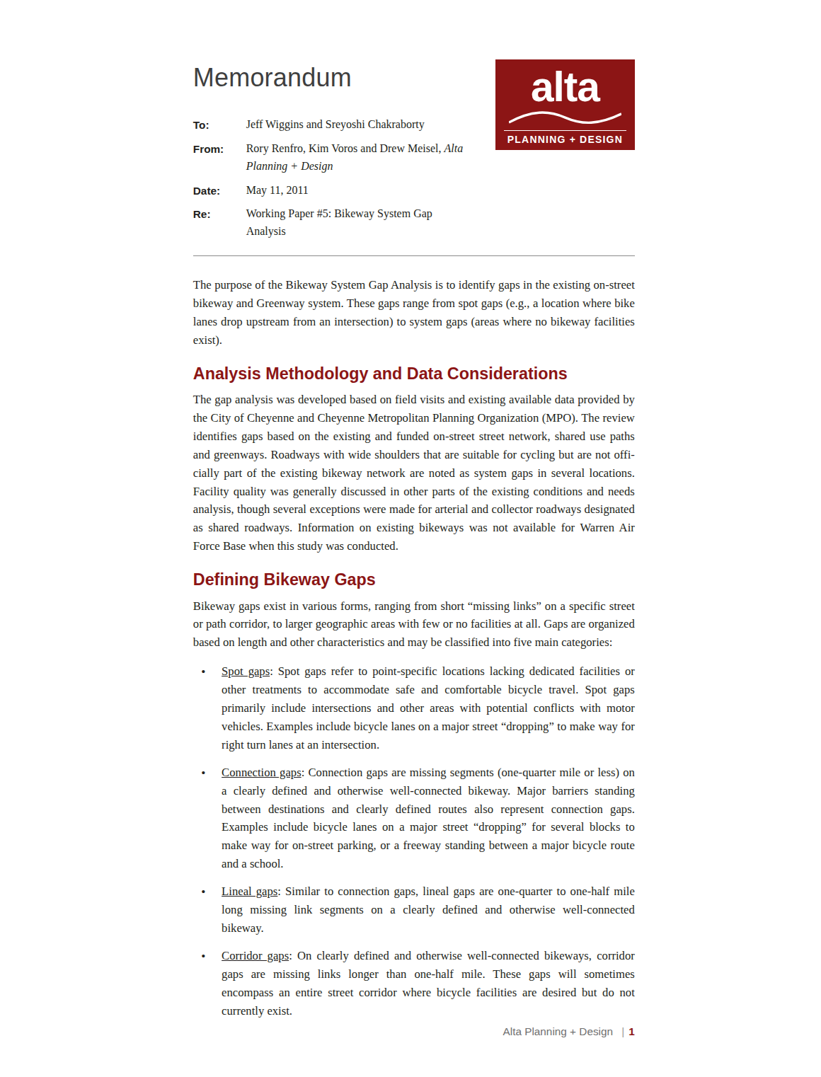Memorandum
| To: | Jeff Wiggins and Sreyoshi Chakraborty |
| From: | Rory Renfro, Kim Voros and Drew Meisel, Alta Planning + Design |
| Date: | May 11, 2011 |
| Re: | Working Paper #5: Bikeway System Gap Analysis |
alta PLANNING + DESIGN
The purpose of the Bikeway System Gap Analysis is to identify gaps in the existing on-street bikeway and Greenway system. These gaps range from spot gaps (e.g., a location where bike lanes drop upstream from an intersection) to system gaps (areas where no bikeway facilities exist).
Analysis Methodology and Data Considerations
The gap analysis was developed based on field visits and existing available data provided by the City of Cheyenne and Cheyenne Metropolitan Planning Organization (MPO). The review identifies gaps based on the existing and funded on-street street network, shared use paths and greenways. Roadways with wide shoulders that are suitable for cycling but are not officially part of the existing bikeway network are noted as system gaps in several locations. Facility quality was generally discussed in other parts of the existing conditions and needs analysis, though several exceptions were made for arterial and collector roadways designated as shared roadways. Information on existing bikeways was not available for Warren Air Force Base when this study was conducted.
Defining Bikeway Gaps
Bikeway gaps exist in various forms, ranging from short “missing links” on a specific street or path corridor, to larger geographic areas with few or no facilities at all. Gaps are organized based on length and other characteristics and may be classified into five main categories:
Spot gaps: Spot gaps refer to point-specific locations lacking dedicated facilities or other treatments to accommodate safe and comfortable bicycle travel. Spot gaps primarily include intersections and other areas with potential conflicts with motor vehicles. Examples include bicycle lanes on a major street “dropping” to make way for right turn lanes at an intersection.
Connection gaps: Connection gaps are missing segments (one-quarter mile or less) on a clearly defined and otherwise well-connected bikeway. Major barriers standing between destinations and clearly defined routes also represent connection gaps. Examples include bicycle lanes on a major street “dropping” for several blocks to make way for on-street parking, or a freeway standing between a major bicycle route and a school.
Lineal gaps: Similar to connection gaps, lineal gaps are one-quarter to one-half mile long missing link segments on a clearly defined and otherwise well-connected bikeway.
Corridor gaps: On clearly defined and otherwise well-connected bikeways, corridor gaps are missing links longer than one-half mile. These gaps will sometimes encompass an entire street corridor where bicycle facilities are desired but do not currently exist.
Alta Planning + Design |1